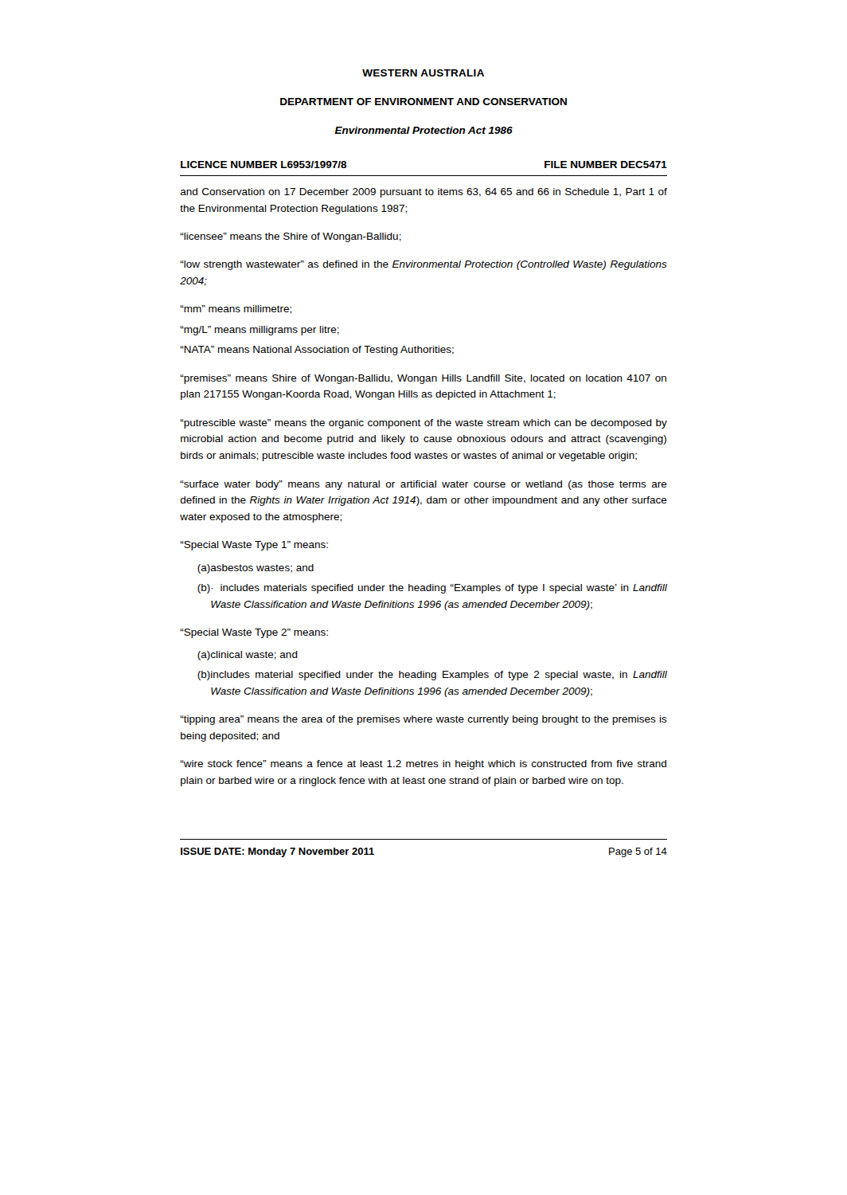WESTERN AUSTRALIA
DEPARTMENT OF ENVIRONMENT AND CONSERVATION
Environmental Protection Act 1986
LICENCE NUMBER L6953/1997/8 FILE NUMBER DEC5471
and Conservation on 17 December 2009 pursuant to items 63, 64 65 and 66 in Schedule 1, Part 1 of the Environmental Protection Regulations 1987;
“licensee” means the Shire of Wongan-Ballidu;
“low strength wastewater” as defined in the Environmental Protection (Controlled Waste) Regulations 2004;
“mm” means millimetre;
“mg/L” means milligrams per litre;
“NATA” means National Association of Testing Authorities;
“premises” means Shire of Wongan-Ballidu, Wongan Hills Landfill Site, located on location 4107 on plan 217155 Wongan-Koorda Road, Wongan Hills as depicted in Attachment 1;
“putrescible waste” means the organic component of the waste stream which can be decomposed by microbial action and become putrid and likely to cause obnoxious odours and attract (scavenging) birds or animals; putrescible waste includes food wastes or wastes of animal or vegetable origin;
“surface water body” means any natural or artificial water course or wetland (as those terms are defined in the Rights in Water Irrigation Act 1914), dam or other impoundment and any other surface water exposed to the atmosphere;
“Special Waste Type 1” means:
(a) asbestos wastes; and
(b) ·includes materials specified under the heading “Examples of type I special waste’ in Landfill Waste Classification and Waste Definitions 1996 (as amended December 2009);
“Special Waste Type 2” means:
(a) clinical waste; and
(b) includes material specified under the heading Examples of type 2 special waste, in Landfill Waste Classification and Waste Definitions 1996 (as amended December 2009);
“tipping area” means the area of the premises where waste currently being brought to the premises is being deposited; and
“wire stock fence” means a fence at least 1.2 metres in height which is constructed from five strand plain or barbed wire or a ringlock fence with at least one strand of plain or barbed wire on top.
ISSUE DATE: Monday 7 November 2011 Page 5 of 14